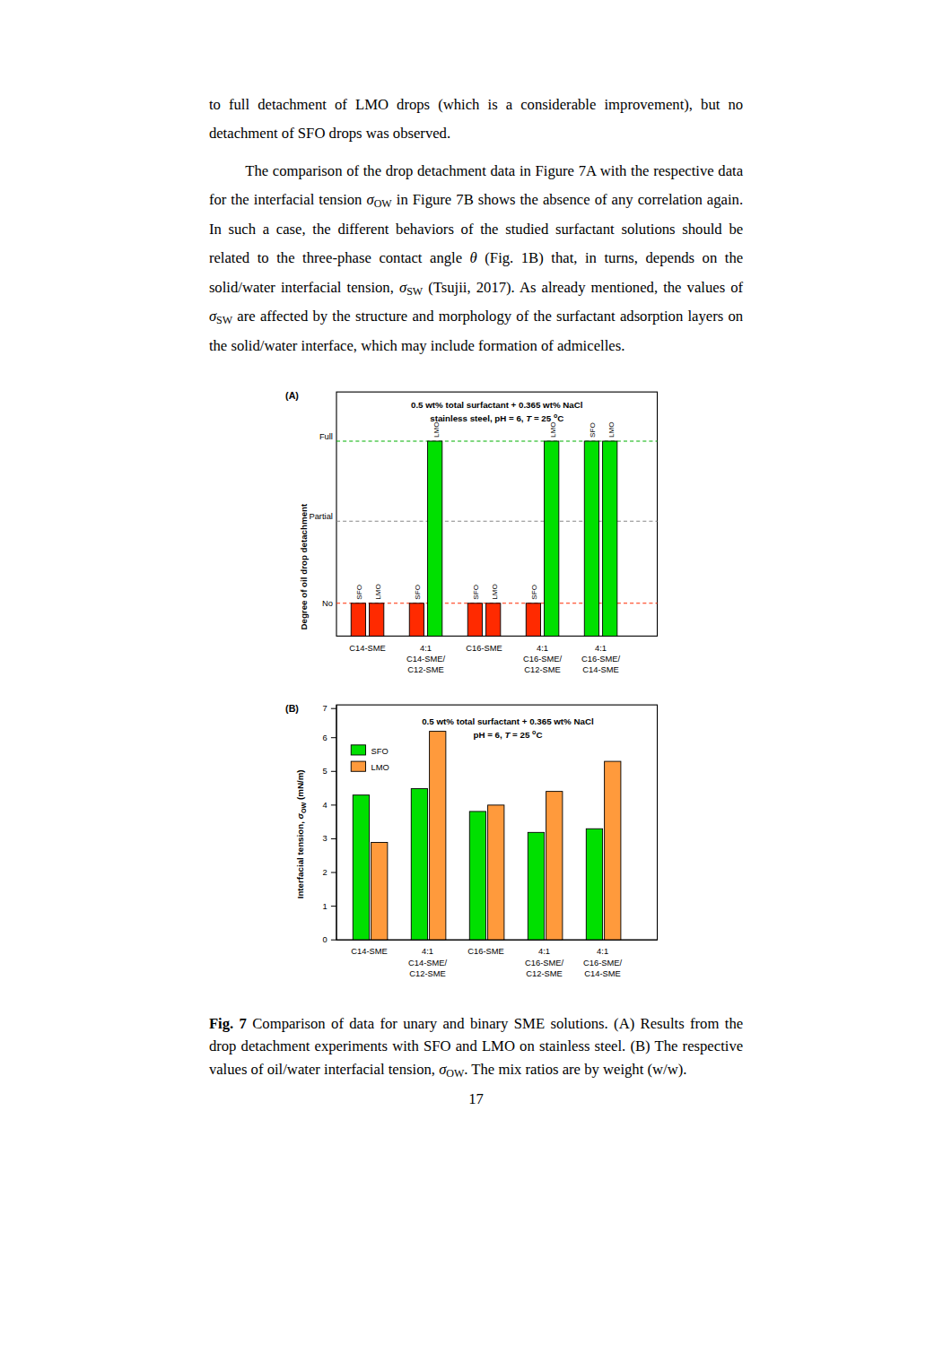to full detachment of LMO drops (which is a considerable improvement), but no detachment of SFO drops was observed.
The comparison of the drop detachment data in Figure 7A with the respective data for the interfacial tension σOW in Figure 7B shows the absence of any correlation again. In such a case, the different behaviors of the studied surfactant solutions should be related to the three-phase contact angle θ (Fig. 1B) that, in turns, depends on the solid/water interfacial tension, σSW (Tsujii, 2017). As already mentioned, the values of σSW are affected by the structure and morphology of the surfactant adsorption layers on the solid/water interface, which may include formation of admicelles.
(A) 0.5 wt% total surfactant + 0.365 wt% NaCl stainless steel, pH = 6, T = 25 oC Degree of oil drop detachment Full Partial No SFO LMO SFO LMO SFO LMO SFO LMO SFO LMO C14-SME 4:1 C14-SME/ C12-SME C16-SME 4:1 C16-SME/ C12-SME 4:1 C16-SME/ C14-SME (B) 0.5 wt% total surfactant + 0.365 wt% NaCl pH = 6, T = 25 oC 0 1 2 3 4 5 6 7 Interfacial tension, σOW (mN/m) SFO LMO C14-SME 4:1 C14-SME/ C12-SME C16-SME 4:1 C16-SME/ C12-SME 4:1 C16-SME/ C14-SME
Fig. 7 Comparison of data for unary and binary SME solutions. (A) Results from the drop detachment experiments with SFO and LMO on stainless steel. (B) The respective values of oil/water interfacial tension, σOW. The mix ratios are by weight (w/w).
17